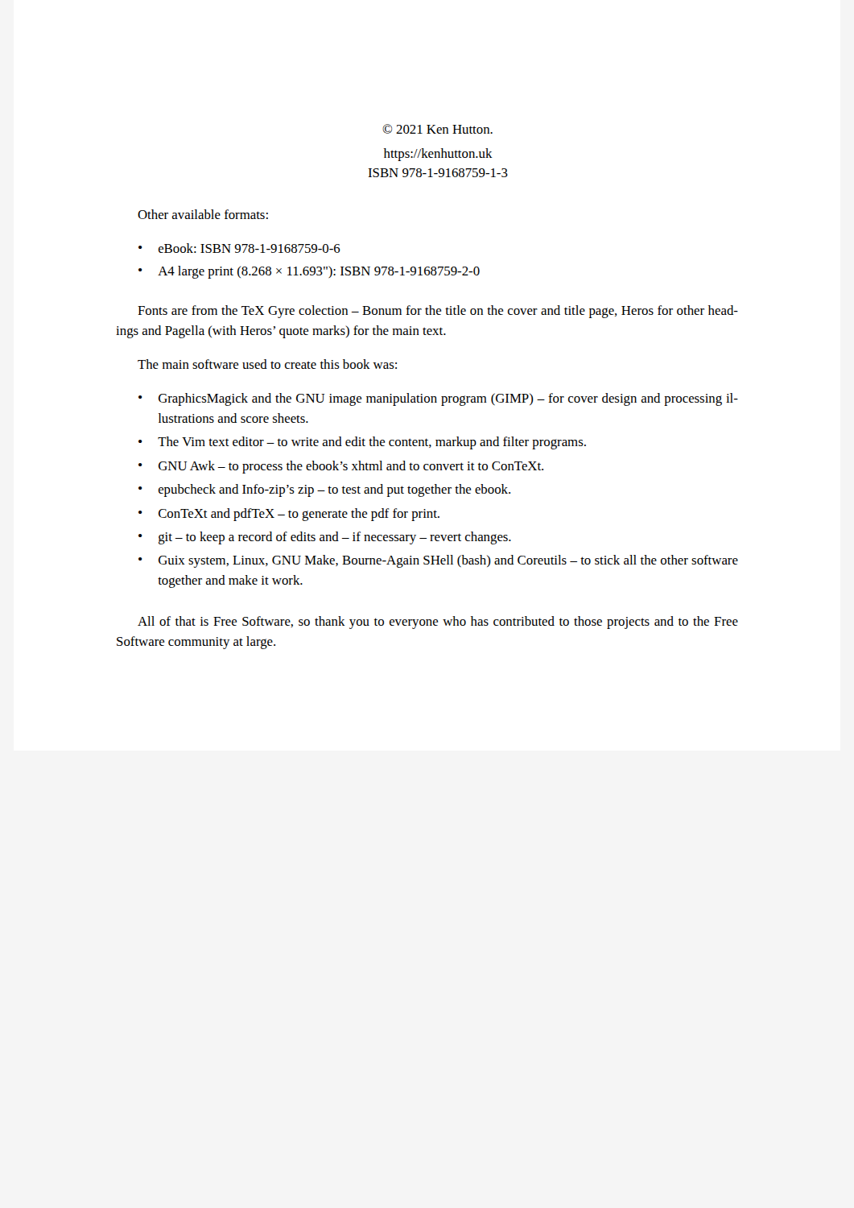© 2021 Ken Hutton.
https://kenhutton.uk
ISBN 978-1-9168759-1-3
Other available formats:
eBook: ISBN 978-1-9168759-0-6
A4 large print (8.268 × 11.693"): ISBN 978-1-9168759-2-0
Fonts are from the TeX Gyre colection – Bonum for the title on the cover and title page, Heros for other headings and Pagella (with Heros’ quote marks) for the main text.
The main software used to create this book was:
GraphicsMagick and the GNU image manipulation program (GIMP) – for cover design and processing illustrations and score sheets.
The Vim text editor – to write and edit the content, markup and filter programs.
GNU Awk – to process the ebook’s xhtml and to convert it to ConTeXt.
epubcheck and Info-zip’s zip – to test and put together the ebook.
ConTeXt and pdfTeX – to generate the pdf for print.
git – to keep a record of edits and – if necessary – revert changes.
Guix system, Linux, GNU Make, Bourne-Again SHell (bash) and Coreutils – to stick all the other software together and make it work.
All of that is Free Software, so thank you to everyone who has contributed to those projects and to the Free Software community at large.